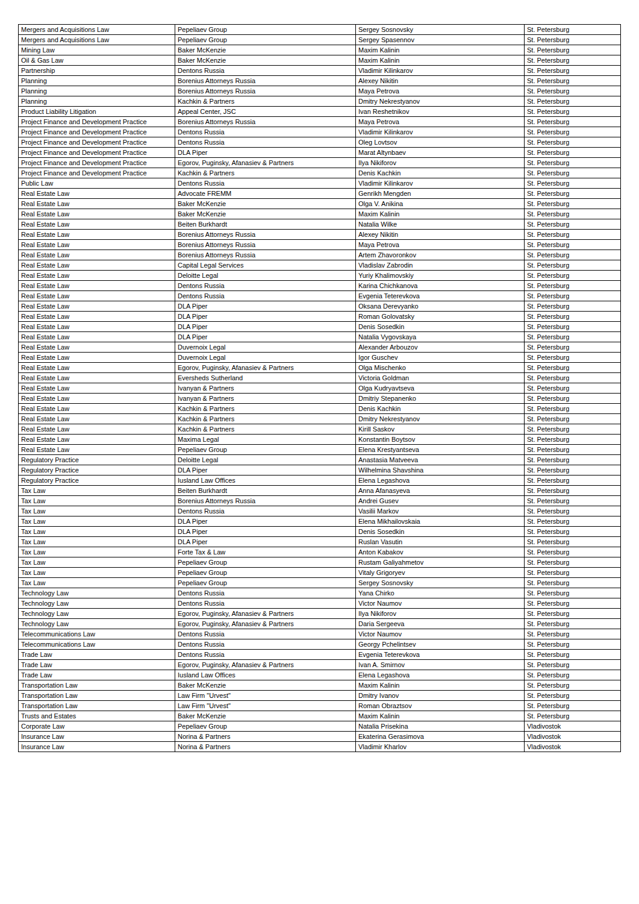| Mergers and Acquisitions Law | Pepeliaev Group | Sergey Sosnovsky | St. Petersburg |
| Mergers and Acquisitions Law | Pepeliaev Group | Sergey Spasennov | St. Petersburg |
| Mining Law | Baker McKenzie | Maxim Kalinin | St. Petersburg |
| Oil & Gas Law | Baker McKenzie | Maxim Kalinin | St. Petersburg |
| Partnership | Dentons Russia | Vladimir Kilinkarov | St. Petersburg |
| Planning | Borenius Attorneys Russia | Alexey Nikitin | St. Petersburg |
| Planning | Borenius Attorneys Russia | Maya Petrova | St. Petersburg |
| Planning | Kachkin & Partners | Dmitry Nekrestyanov | St. Petersburg |
| Product Liability Litigation | Appeal Center, JSC | Ivan Reshetnikov | St. Petersburg |
| Project Finance and Development Practice | Borenius Attorneys Russia | Maya Petrova | St. Petersburg |
| Project Finance and Development Practice | Dentons Russia | Vladimir Kilinkarov | St. Petersburg |
| Project Finance and Development Practice | Dentons Russia | Oleg Lovtsov | St. Petersburg |
| Project Finance and Development Practice | DLA Piper | Marat Altynbaev | St. Petersburg |
| Project Finance and Development Practice | Egorov, Puginsky, Afanasiev & Partners | Ilya Nikiforov | St. Petersburg |
| Project Finance and Development Practice | Kachkin & Partners | Denis Kachkin | St. Petersburg |
| Public Law | Dentons Russia | Vladimir Kilinkarov | St. Petersburg |
| Real Estate Law | Advocate FREMM | Genrikh Mengden | St. Petersburg |
| Real Estate Law | Baker McKenzie | Olga V. Anikina | St. Petersburg |
| Real Estate Law | Baker McKenzie | Maxim Kalinin | St. Petersburg |
| Real Estate Law | Beiten Burkhardt | Natalia Wilke | St. Petersburg |
| Real Estate Law | Borenius Attorneys Russia | Alexey Nikitin | St. Petersburg |
| Real Estate Law | Borenius Attorneys Russia | Maya Petrova | St. Petersburg |
| Real Estate Law | Borenius Attorneys Russia | Artem Zhavoronkov | St. Petersburg |
| Real Estate Law | Capital Legal Services | Vladislav Zabrodin | St. Petersburg |
| Real Estate Law | Deloitte Legal | Yuriy Khalimovskiy | St. Petersburg |
| Real Estate Law | Dentons Russia | Karina Chichkanova | St. Petersburg |
| Real Estate Law | Dentons Russia | Evgenia Teterevkova | St. Petersburg |
| Real Estate Law | DLA Piper | Oksana Derevyanko | St. Petersburg |
| Real Estate Law | DLA Piper | Roman Golovatsky | St. Petersburg |
| Real Estate Law | DLA Piper | Denis Sosedkin | St. Petersburg |
| Real Estate Law | DLA Piper | Natalia Vygovskaya | St. Petersburg |
| Real Estate Law | Duvernoix Legal | Alexander Arbouzov | St. Petersburg |
| Real Estate Law | Duvernoix Legal | Igor Guschev | St. Petersburg |
| Real Estate Law | Egorov, Puginsky, Afanasiev & Partners | Olga Mischenko | St. Petersburg |
| Real Estate Law | Eversheds Sutherland | Victoria Goldman | St. Petersburg |
| Real Estate Law | Ivanyan & Partners | Olga Kudryavtseva | St. Petersburg |
| Real Estate Law | Ivanyan & Partners | Dmitriy Stepanenko | St. Petersburg |
| Real Estate Law | Kachkin & Partners | Denis Kachkin | St. Petersburg |
| Real Estate Law | Kachkin & Partners | Dmitry Nekrestyanov | St. Petersburg |
| Real Estate Law | Kachkin & Partners | Kirill Saskov | St. Petersburg |
| Real Estate Law | Maxima Legal | Konstantin Boytsov | St. Petersburg |
| Real Estate Law | Pepeliaev Group | Elena Krestyantseva | St. Petersburg |
| Regulatory Practice | Deloitte Legal | Anastasia Matveeva | St. Petersburg |
| Regulatory Practice | DLA Piper | Wilhelmina Shavshina | St. Petersburg |
| Regulatory Practice | Iusland Law Offices | Elena Legashova | St. Petersburg |
| Tax Law | Beiten Burkhardt | Anna Afanasyeva | St. Petersburg |
| Tax Law | Borenius Attorneys Russia | Andrei Gusev | St. Petersburg |
| Tax Law | Dentons Russia | Vasilii Markov | St. Petersburg |
| Tax Law | DLA Piper | Elena Mikhailovskaia | St. Petersburg |
| Tax Law | DLA Piper | Denis Sosedkin | St. Petersburg |
| Tax Law | DLA Piper | Ruslan Vasutin | St. Petersburg |
| Tax Law | Forte Tax & Law | Anton Kabakov | St. Petersburg |
| Tax Law | Pepeliaev Group | Rustam Galiyahmetov | St. Petersburg |
| Tax Law | Pepeliaev Group | Vitaly Grigoryev | St. Petersburg |
| Tax Law | Pepeliaev Group | Sergey Sosnovsky | St. Petersburg |
| Technology Law | Dentons Russia | Yana Chirko | St. Petersburg |
| Technology Law | Dentons Russia | Victor Naumov | St. Petersburg |
| Technology Law | Egorov, Puginsky, Afanasiev & Partners | Ilya Nikiforov | St. Petersburg |
| Technology Law | Egorov, Puginsky, Afanasiev & Partners | Daria Sergeeva | St. Petersburg |
| Telecommunications Law | Dentons Russia | Victor Naumov | St. Petersburg |
| Telecommunications Law | Dentons Russia | Georgy Pchelintsev | St. Petersburg |
| Trade Law | Dentons Russia | Evgenia Teterevkova | St. Petersburg |
| Trade Law | Egorov, Puginsky, Afanasiev & Partners | Ivan A. Smirnov | St. Petersburg |
| Trade Law | Iusland Law Offices | Elena Legashova | St. Petersburg |
| Transportation Law | Baker McKenzie | Maxim Kalinin | St. Petersburg |
| Transportation Law | Law Firm "Urvest" | Dmitry Ivanov | St. Petersburg |
| Transportation Law | Law Firm "Urvest" | Roman Obraztsov | St. Petersburg |
| Trusts and Estates | Baker McKenzie | Maxim Kalinin | St. Petersburg |
| Corporate Law | Pepeliaev Group | Natalia Prisekina | Vladivostok |
| Insurance Law | Norina & Partners | Ekaterina Gerasimova | Vladivostok |
| Insurance Law | Norina & Partners | Vladimir Kharlov | Vladivostok |